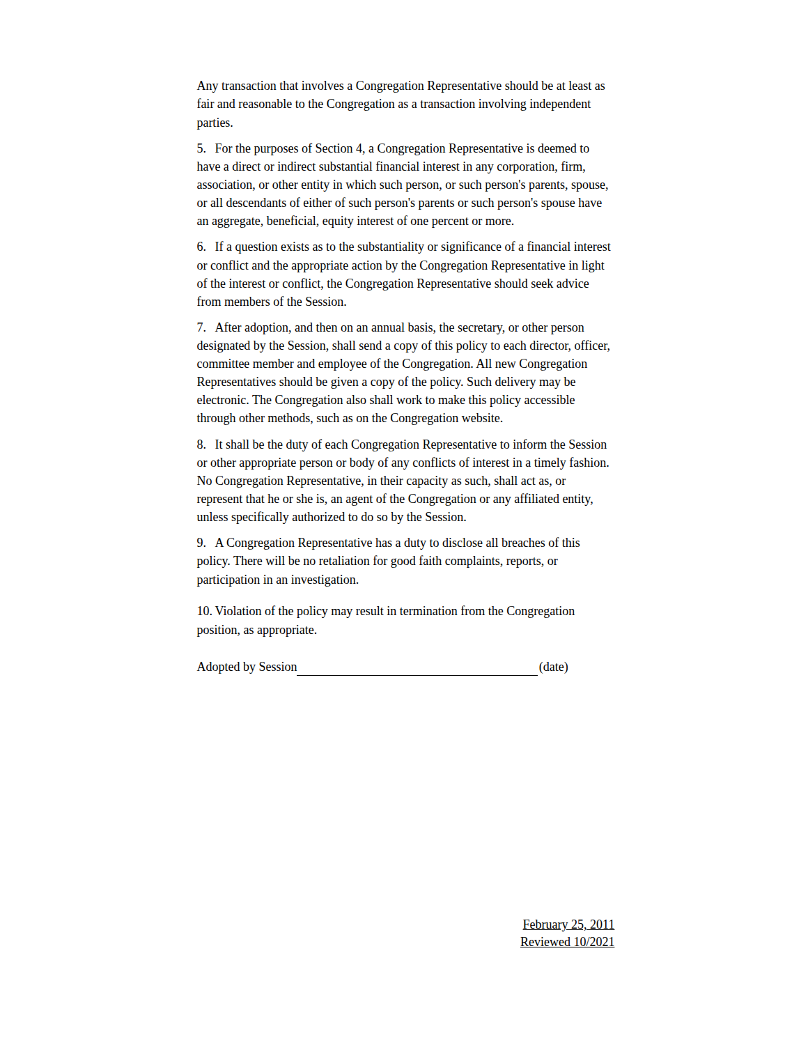Any transaction that involves a Congregation Representative should be at least as fair and reasonable to the Congregation as a transaction involving independent parties.
5. For the purposes of Section 4, a Congregation Representative is deemed to have a direct or indirect substantial financial interest in any corporation, firm, association, or other entity in which such person, or such person's parents, spouse, or all descendants of either of such person's parents or such person's spouse have an aggregate, beneficial, equity interest of one percent or more.
6. If a question exists as to the substantiality or significance of a financial interest or conflict and the appropriate action by the Congregation Representative in light of the interest or conflict, the Congregation Representative should seek advice from members of the Session.
7. After adoption, and then on an annual basis, the secretary, or other person designated by the Session, shall send a copy of this policy to each director, officer, committee member and employee of the Congregation. All new Congregation Representatives should be given a copy of the policy. Such delivery may be electronic. The Congregation also shall work to make this policy accessible through other methods, such as on the Congregation website.
8. It shall be the duty of each Congregation Representative to inform the Session or other appropriate person or body of any conflicts of interest in a timely fashion. No Congregation Representative, in their capacity as such, shall act as, or represent that he or she is, an agent of the Congregation or any affiliated entity, unless specifically authorized to do so by the Session.
9. A Congregation Representative has a duty to disclose all breaches of this policy. There will be no retaliation for good faith complaints, reports, or participation in an investigation.
10. Violation of the policy may result in termination from the Congregation position, as appropriate.
Adopted by Session (date)
February 25, 2011 Reviewed 10/2021